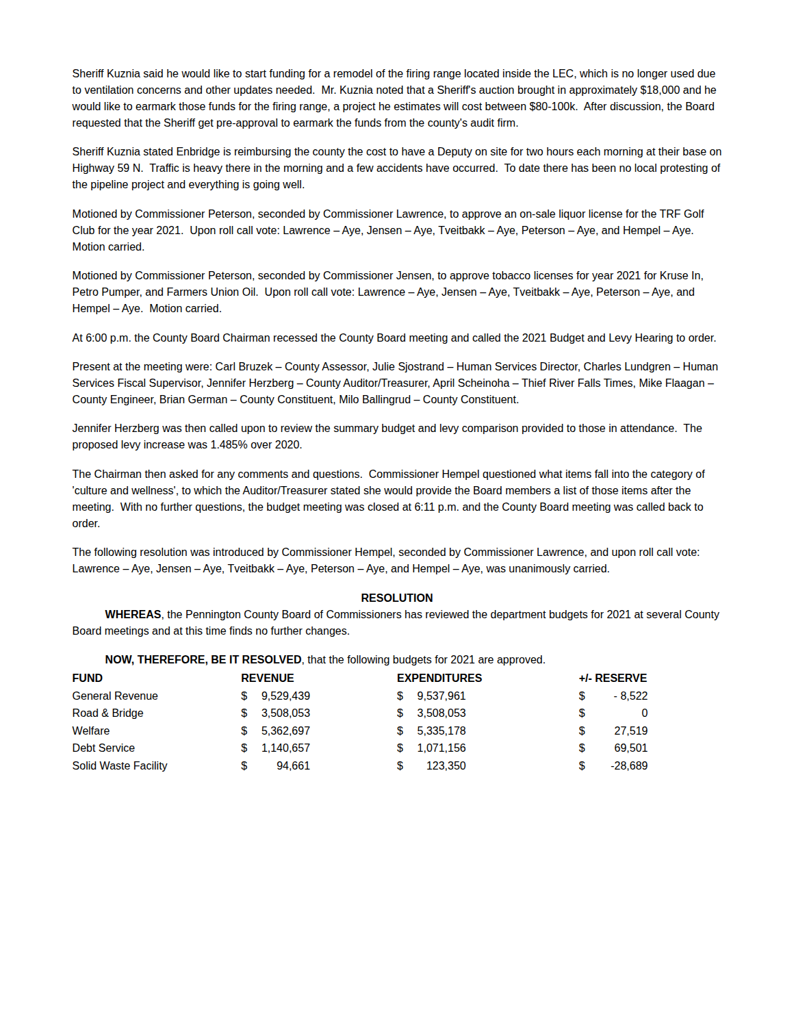Sheriff Kuznia said he would like to start funding for a remodel of the firing range located inside the LEC, which is no longer used due to ventilation concerns and other updates needed. Mr. Kuznia noted that a Sheriff's auction brought in approximately $18,000 and he would like to earmark those funds for the firing range, a project he estimates will cost between $80-100k. After discussion, the Board requested that the Sheriff get pre-approval to earmark the funds from the county's audit firm.
Sheriff Kuznia stated Enbridge is reimbursing the county the cost to have a Deputy on site for two hours each morning at their base on Highway 59 N. Traffic is heavy there in the morning and a few accidents have occurred. To date there has been no local protesting of the pipeline project and everything is going well.
Motioned by Commissioner Peterson, seconded by Commissioner Lawrence, to approve an on-sale liquor license for the TRF Golf Club for the year 2021. Upon roll call vote: Lawrence – Aye, Jensen – Aye, Tveitbakk – Aye, Peterson – Aye, and Hempel – Aye. Motion carried.
Motioned by Commissioner Peterson, seconded by Commissioner Jensen, to approve tobacco licenses for year 2021 for Kruse In, Petro Pumper, and Farmers Union Oil. Upon roll call vote: Lawrence – Aye, Jensen – Aye, Tveitbakk – Aye, Peterson – Aye, and Hempel – Aye. Motion carried.
At 6:00 p.m. the County Board Chairman recessed the County Board meeting and called the 2021 Budget and Levy Hearing to order.
Present at the meeting were: Carl Bruzek – County Assessor, Julie Sjostrand – Human Services Director, Charles Lundgren – Human Services Fiscal Supervisor, Jennifer Herzberg – County Auditor/Treasurer, April Scheinoha – Thief River Falls Times, Mike Flaagan – County Engineer, Brian German – County Constituent, Milo Ballingrud – County Constituent.
Jennifer Herzberg was then called upon to review the summary budget and levy comparison provided to those in attendance. The proposed levy increase was 1.485% over 2020.
The Chairman then asked for any comments and questions. Commissioner Hempel questioned what items fall into the category of 'culture and wellness', to which the Auditor/Treasurer stated she would provide the Board members a list of those items after the meeting. With no further questions, the budget meeting was closed at 6:11 p.m. and the County Board meeting was called back to order.
The following resolution was introduced by Commissioner Hempel, seconded by Commissioner Lawrence, and upon roll call vote: Lawrence – Aye, Jensen – Aye, Tveitbakk – Aye, Peterson – Aye, and Hempel – Aye, was unanimously carried.
RESOLUTION
WHEREAS, the Pennington County Board of Commissioners has reviewed the department budgets for 2021 at several County Board meetings and at this time finds no further changes.
NOW, THEREFORE, BE IT RESOLVED, that the following budgets for 2021 are approved.
| FUND | REVENUE | EXPENDITURES | +/- RESERVE |
| --- | --- | --- | --- |
| General Revenue | $ 9,529,439 | $ 9,537,961 | $ - 8,522 |
| Road & Bridge | $ 3,508,053 | $ 3,508,053 | $ 0 |
| Welfare | $ 5,362,697 | $ 5,335,178 | $ 27,519 |
| Debt Service | $ 1,140,657 | $ 1,071,156 | $ 69,501 |
| Solid Waste Facility | $ 94,661 | $ 123,350 | $ -28,689 |